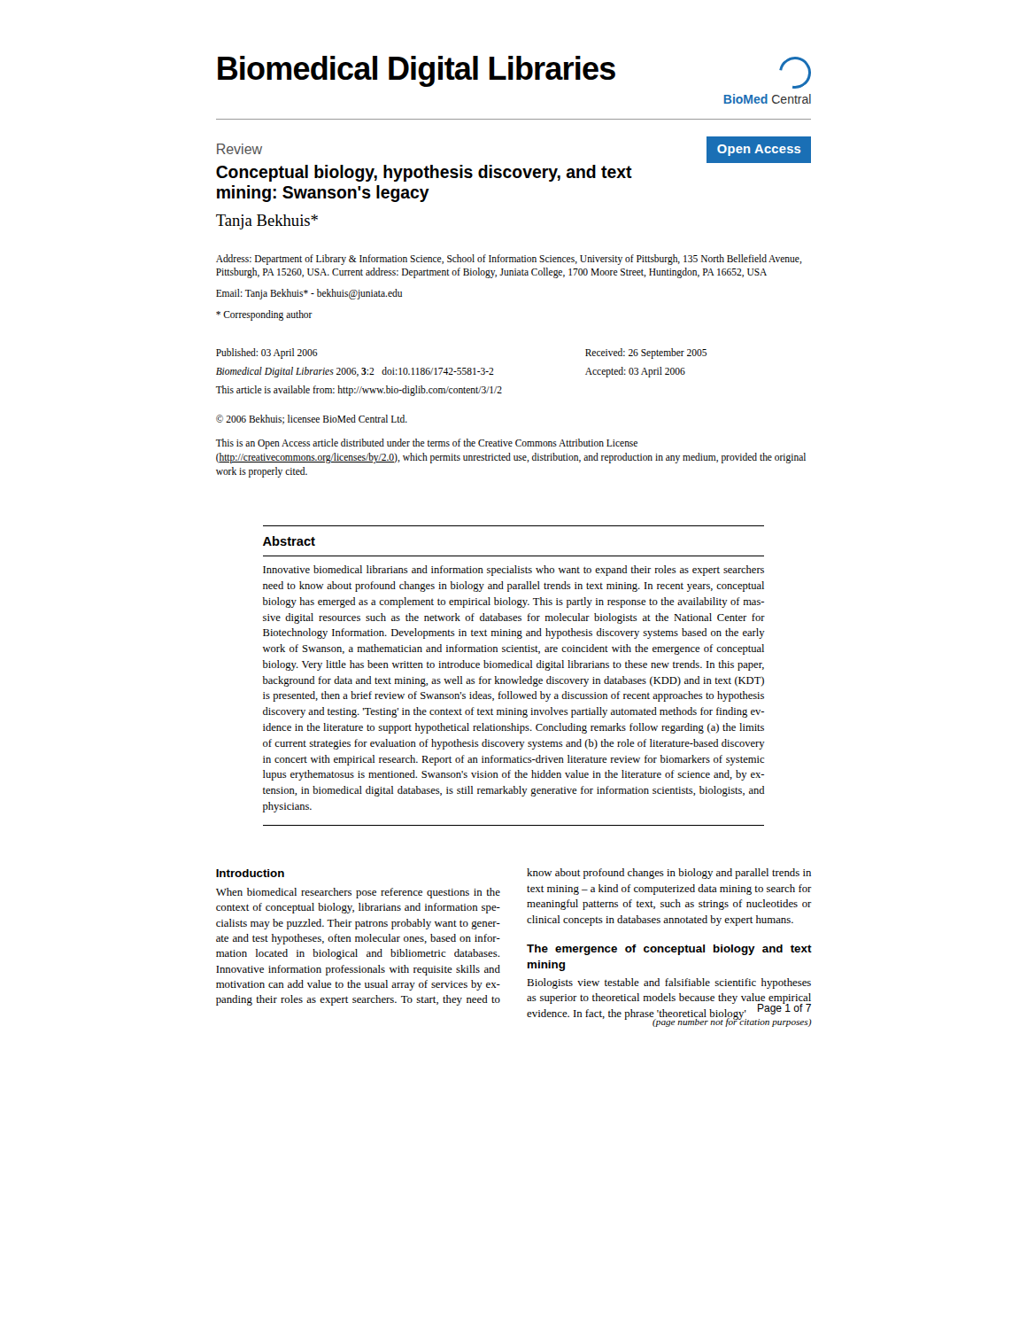Biomedical Digital Libraries
BioMed Central
Open Access
Review
Conceptual biology, hypothesis discovery, and text mining: Swanson's legacy
Tanja Bekhuis*
Address: Department of Library & Information Science, School of Information Sciences, University of Pittsburgh, 135 North Bellefield Avenue, Pittsburgh, PA 15260, USA. Current address: Department of Biology, Juniata College, 1700 Moore Street, Huntingdon, PA 16652, USA
Email: Tanja Bekhuis* - bekhuis@juniata.edu
* Corresponding author
Published: 03 April 2006
Biomedical Digital Libraries 2006, 3:2 doi:10.1186/1742-5581-3-2
This article is available from: http://www.bio-diglib.com/content/3/1/2
Received: 26 September 2005
Accepted: 03 April 2006
© 2006 Bekhuis; licensee BioMed Central Ltd.
This is an Open Access article distributed under the terms of the Creative Commons Attribution License (http://creativecommons.org/licenses/by/2.0), which permits unrestricted use, distribution, and reproduction in any medium, provided the original work is properly cited.
Abstract
Innovative biomedical librarians and information specialists who want to expand their roles as expert searchers need to know about profound changes in biology and parallel trends in text mining. In recent years, conceptual biology has emerged as a complement to empirical biology. This is partly in response to the availability of massive digital resources such as the network of databases for molecular biologists at the National Center for Biotechnology Information. Developments in text mining and hypothesis discovery systems based on the early work of Swanson, a mathematician and information scientist, are coincident with the emergence of conceptual biology. Very little has been written to introduce biomedical digital librarians to these new trends. In this paper, background for data and text mining, as well as for knowledge discovery in databases (KDD) and in text (KDT) is presented, then a brief review of Swanson's ideas, followed by a discussion of recent approaches to hypothesis discovery and testing. 'Testing' in the context of text mining involves partially automated methods for finding evidence in the literature to support hypothetical relationships. Concluding remarks follow regarding (a) the limits of current strategies for evaluation of hypothesis discovery systems and (b) the role of literature-based discovery in concert with empirical research. Report of an informatics-driven literature review for biomarkers of systemic lupus erythematosus is mentioned. Swanson's vision of the hidden value in the literature of science and, by extension, in biomedical digital databases, is still remarkably generative for information scientists, biologists, and physicians.
Introduction
When biomedical researchers pose reference questions in the context of conceptual biology, librarians and information specialists may be puzzled. Their patrons probably want to generate and test hypotheses, often molecular ones, based on information located in biological and bibliometric databases. Innovative information professionals with requisite skills and motivation can add value to the usual array of services by expanding their roles as expert searchers. To start, they need to know about profound changes in biology and parallel trends in text mining – a kind of computerized data mining to search for meaningful patterns of text, such as strings of nucleotides or clinical concepts in databases annotated by expert humans.
The emergence of conceptual biology and text mining
Biologists view testable and falsifiable scientific hypotheses as superior to theoretical models because they value empirical evidence. In fact, the phrase 'theoretical biology'
Page 1 of 7
(page number not for citation purposes)